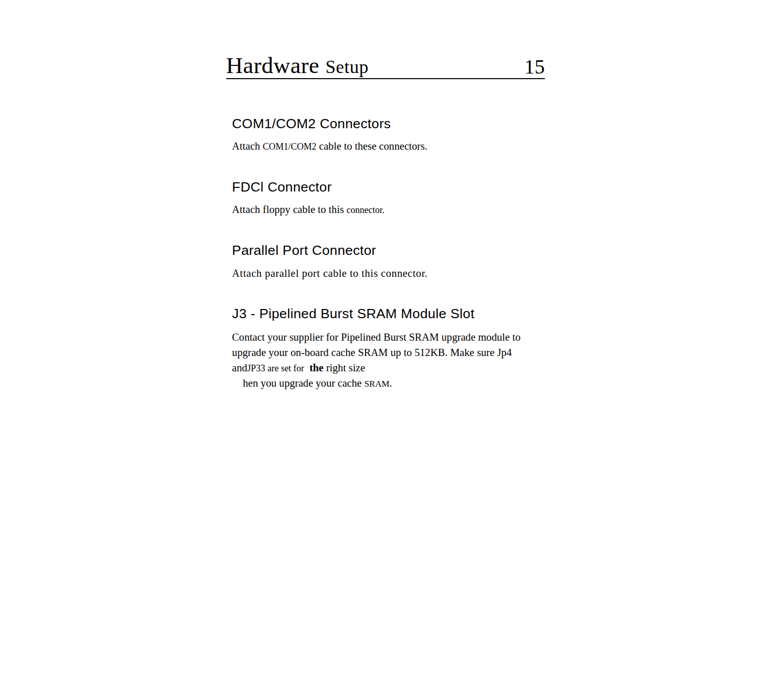Hardware Setup
15
COM1/COM2 Connectors
Attach COM1/COM2 cable to these connectors.
FDCl Connector
Attach floppy cable to this connector.
Parallel Port Connector
Attach parallel port cable to this connector.
J3 - Pipelined Burst SRAM Module Slot
Contact your supplier for Pipelined Burst SRAM upgrade module to upgrade your on-board cache SRAM up to 512KB. Make sure Jp4 andJP33 are set for the right size hen you upgrade your cache SRAM.